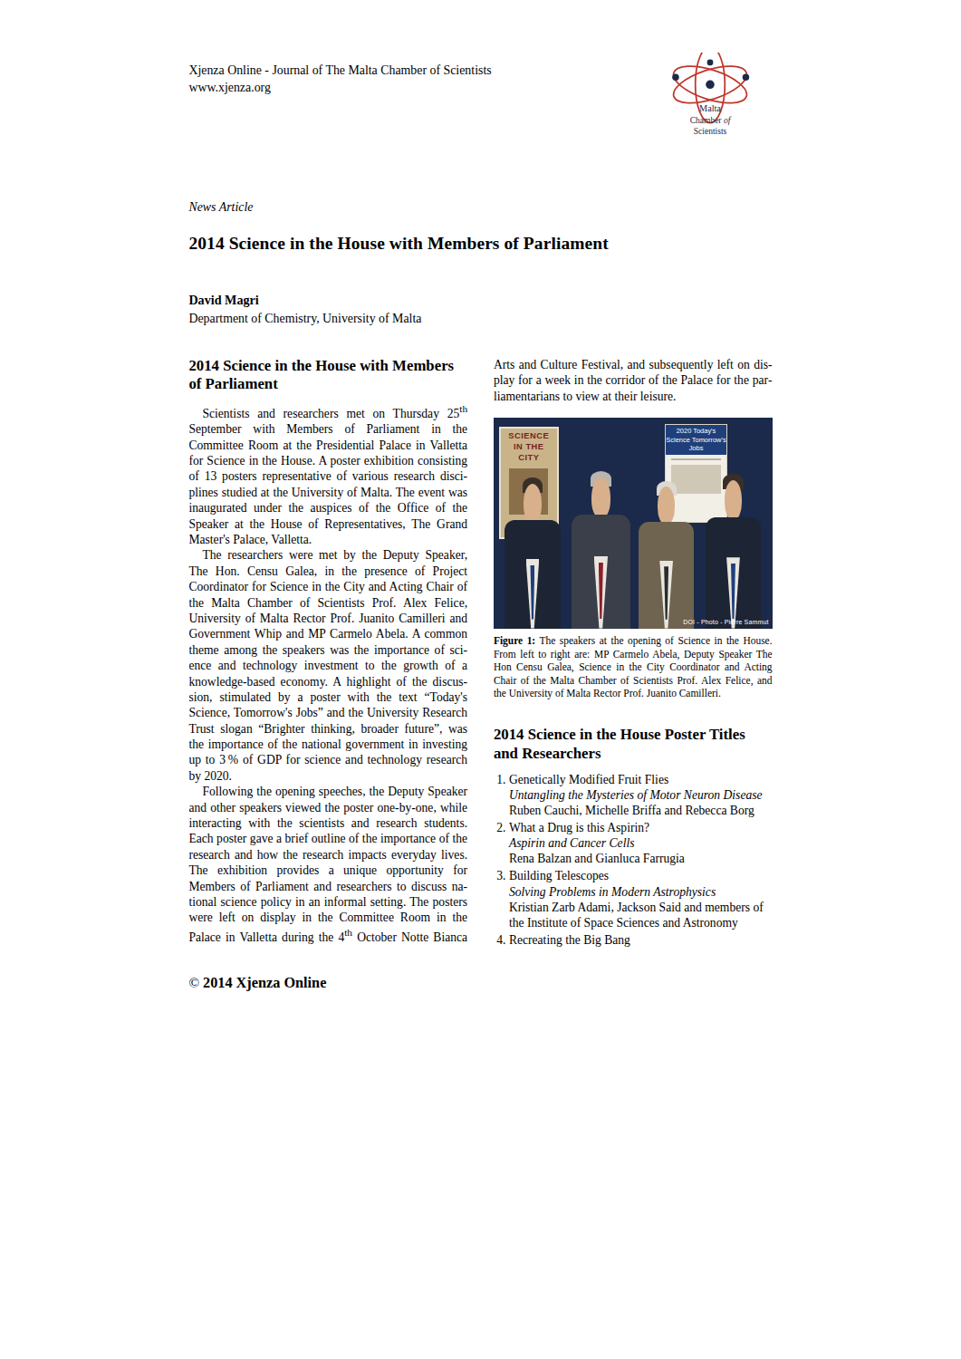Xjenza Online - Journal of The Malta Chamber of Scientists
www.xjenza.org
Malta Chamber of Scientists
News Article
2014 Science in the House with Members of Parliament
David Magri
Department of Chemistry, University of Malta
2014 Science in the House with Members of Parliament
Scientists and researchers met on Thursday 25th September with Members of Parliament in the Committee Room at the Presidential Palace in Valletta for Science in the House. A poster exhibition consisting of 13 posters representative of various research disciplines studied at the University of Malta. The event was inaugurated under the auspices of the Office of the Speaker at the House of Representatives, The Grand Master's Palace, Valletta.
The researchers were met by the Deputy Speaker, The Hon. Censu Galea, in the presence of Project Coordinator for Science in the City and Acting Chair of the Malta Chamber of Scientists Prof. Alex Felice, University of Malta Rector Prof. Juanito Camilleri and Government Whip and MP Carmelo Abela. A common theme among the speakers was the importance of science and technology investment to the growth of a knowledge-based economy. A highlight of the discussion, stimulated by a poster with the text “Today's Science, Tomorrow's Jobs” and the University Research Trust slogan “Brighter thinking, broader future”, was the importance of the national government in investing up to 3 % of GDP for science and technology research by 2020.
Following the opening speeches, the Deputy Speaker and other speakers viewed the poster one-by-one, while interacting with the scientists and research students. Each poster gave a brief outline of the importance of the research and how the research impacts everyday lives. The exhibition provides a unique opportunity for Members of Parliament and researchers to discuss national science policy in an informal setting. The posters were left on display in the Committee Room in the Palace in Valletta during the 4th October Notte Bianca Arts and Culture Festival, and subsequently left on display for a week in the corridor of the Palace for the parliamentarians to view at their leisure.
SCIENCE
IN THE
CITY
2020 Today's Science Tomorrow's Jobs
DOI - Photo - Pierre Sammut
Figure 1: The speakers at the opening of Science in the House. From left to right are: MP Carmelo Abela, Deputy Speaker The Hon Censu Galea, Science in the City Coordinator and Acting Chair of the Malta Chamber of Scientists Prof. Alex Felice, and the University of Malta Rector Prof. Juanito Camilleri.
2014 Science in the House Poster Titles and Researchers
Genetically Modified Fruit Flies Untangling the Mysteries of Motor Neuron Disease Ruben Cauchi, Michelle Briffa and Rebecca Borg
What a Drug is this Aspirin? Aspirin and Cancer Cells Rena Balzan and Gianluca Farrugia
Building Telescopes Solving Problems in Modern Astrophysics Kristian Zarb Adami, Jackson Said and members of the Institute of Space Sciences and Astronomy
Recreating the Big Bang
© 2014 Xjenza Online